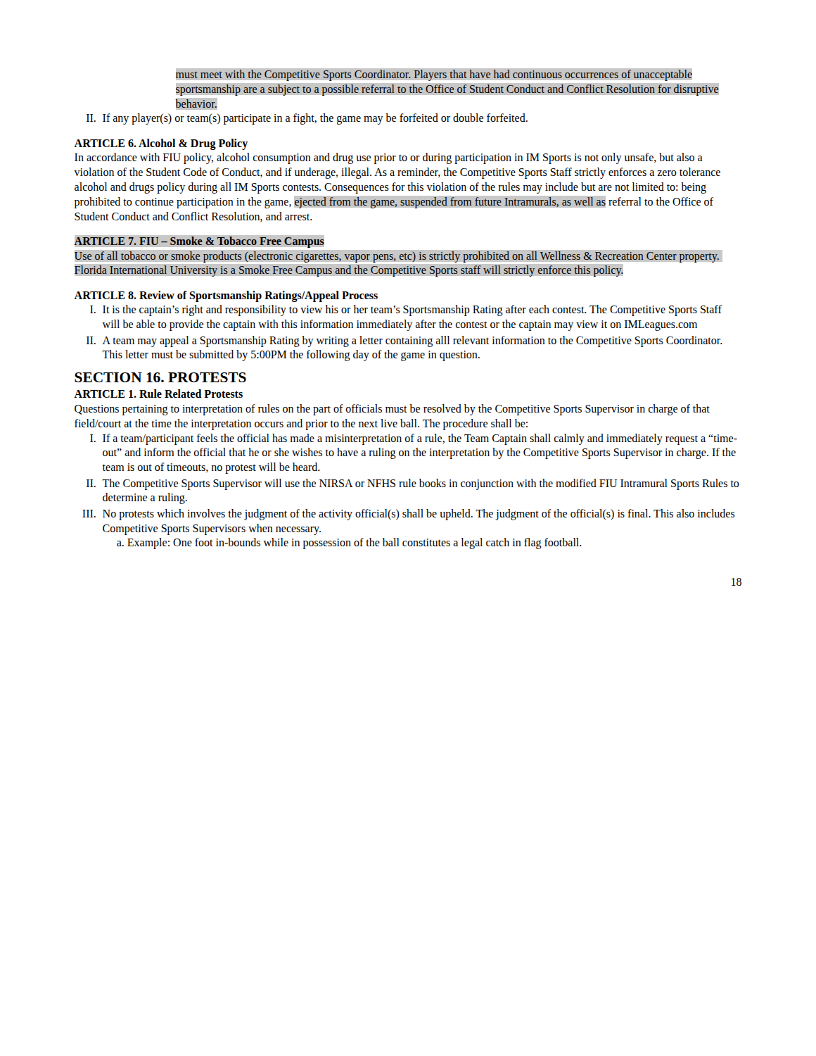must meet with the Competitive Sports Coordinator. Players that have had continuous occurrences of unacceptable sportsmanship are a subject to a possible referral to the Office of Student Conduct and Conflict Resolution for disruptive behavior.
If any player(s) or team(s) participate in a fight, the game may be forfeited or double forfeited.
ARTICLE 6. Alcohol & Drug Policy
In accordance with FIU policy, alcohol consumption and drug use prior to or during participation in IM Sports is not only unsafe, but also a violation of the Student Code of Conduct, and if underage, illegal. As a reminder, the Competitive Sports Staff strictly enforces a zero tolerance alcohol and drugs policy during all IM Sports contests. Consequences for this violation of the rules may include but are not limited to: being prohibited to continue participation in the game, ejected from the game, suspended from future Intramurals, as well as referral to the Office of Student Conduct and Conflict Resolution, and arrest.
ARTICLE 7. FIU – Smoke & Tobacco Free Campus
Use of all tobacco or smoke products (electronic cigarettes, vapor pens, etc) is strictly prohibited on all Wellness & Recreation Center property. Florida International University is a Smoke Free Campus and the Competitive Sports staff will strictly enforce this policy.
ARTICLE 8. Review of Sportsmanship Ratings/Appeal Process
It is the captain’s right and responsibility to view his or her team’s Sportsmanship Rating after each contest. The Competitive Sports Staff will be able to provide the captain with this information immediately after the contest or the captain may view it on IMLeagues.com
A team may appeal a Sportsmanship Rating by writing a letter containing alll relevant information to the Competitive Sports Coordinator. This letter must be submitted by 5:00PM the following day of the game in question.
SECTION 16. PROTESTS
ARTICLE 1. Rule Related Protests
Questions pertaining to interpretation of rules on the part of officials must be resolved by the Competitive Sports Supervisor in charge of that field/court at the time the interpretation occurs and prior to the next live ball. The procedure shall be:
If a team/participant feels the official has made a misinterpretation of a rule, the Team Captain shall calmly and immediately request a “time-out” and inform the official that he or she wishes to have a ruling on the interpretation by the Competitive Sports Supervisor in charge. If the team is out of timeouts, no protest will be heard.
The Competitive Sports Supervisor will use the NIRSA or NFHS rule books in conjunction with the modified FIU Intramural Sports Rules to determine a ruling.
No protests which involves the judgment of the activity official(s) shall be upheld. The judgment of the official(s) is final. This also includes Competitive Sports Supervisors when necessary.
Example: One foot in-bounds while in possession of the ball constitutes a legal catch in flag football.
18